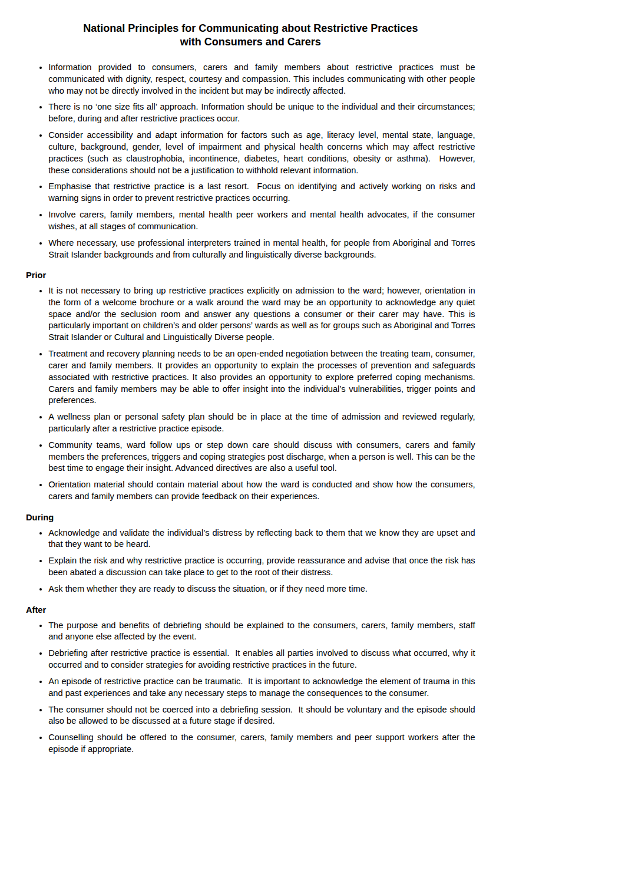National Principles for Communicating about Restrictive Practices
with Consumers and Carers
Information provided to consumers, carers and family members about restrictive practices must be communicated with dignity, respect, courtesy and compassion. This includes communicating with other people who may not be directly involved in the incident but may be indirectly affected.
There is no ‘one size fits all’ approach. Information should be unique to the individual and their circumstances; before, during and after restrictive practices occur.
Consider accessibility and adapt information for factors such as age, literacy level, mental state, language, culture, background, gender, level of impairment and physical health concerns which may affect restrictive practices (such as claustrophobia, incontinence, diabetes, heart conditions, obesity or asthma). However, these considerations should not be a justification to withhold relevant information.
Emphasise that restrictive practice is a last resort. Focus on identifying and actively working on risks and warning signs in order to prevent restrictive practices occurring.
Involve carers, family members, mental health peer workers and mental health advocates, if the consumer wishes, at all stages of communication.
Where necessary, use professional interpreters trained in mental health, for people from Aboriginal and Torres Strait Islander backgrounds and from culturally and linguistically diverse backgrounds.
Prior
It is not necessary to bring up restrictive practices explicitly on admission to the ward; however, orientation in the form of a welcome brochure or a walk around the ward may be an opportunity to acknowledge any quiet space and/or the seclusion room and answer any questions a consumer or their carer may have. This is particularly important on children’s and older persons’ wards as well as for groups such as Aboriginal and Torres Strait Islander or Cultural and Linguistically Diverse people.
Treatment and recovery planning needs to be an open-ended negotiation between the treating team, consumer, carer and family members. It provides an opportunity to explain the processes of prevention and safeguards associated with restrictive practices. It also provides an opportunity to explore preferred coping mechanisms. Carers and family members may be able to offer insight into the individual’s vulnerabilities, trigger points and preferences.
A wellness plan or personal safety plan should be in place at the time of admission and reviewed regularly, particularly after a restrictive practice episode.
Community teams, ward follow ups or step down care should discuss with consumers, carers and family members the preferences, triggers and coping strategies post discharge, when a person is well. This can be the best time to engage their insight. Advanced directives are also a useful tool.
Orientation material should contain material about how the ward is conducted and show how the consumers, carers and family members can provide feedback on their experiences.
During
Acknowledge and validate the individual’s distress by reflecting back to them that we know they are upset and that they want to be heard.
Explain the risk and why restrictive practice is occurring, provide reassurance and advise that once the risk has been abated a discussion can take place to get to the root of their distress.
Ask them whether they are ready to discuss the situation, or if they need more time.
After
The purpose and benefits of debriefing should be explained to the consumers, carers, family members, staff and anyone else affected by the event.
Debriefing after restrictive practice is essential. It enables all parties involved to discuss what occurred, why it occurred and to consider strategies for avoiding restrictive practices in the future.
An episode of restrictive practice can be traumatic. It is important to acknowledge the element of trauma in this and past experiences and take any necessary steps to manage the consequences to the consumer.
The consumer should not be coerced into a debriefing session. It should be voluntary and the episode should also be allowed to be discussed at a future stage if desired.
Counselling should be offered to the consumer, carers, family members and peer support workers after the episode if appropriate.